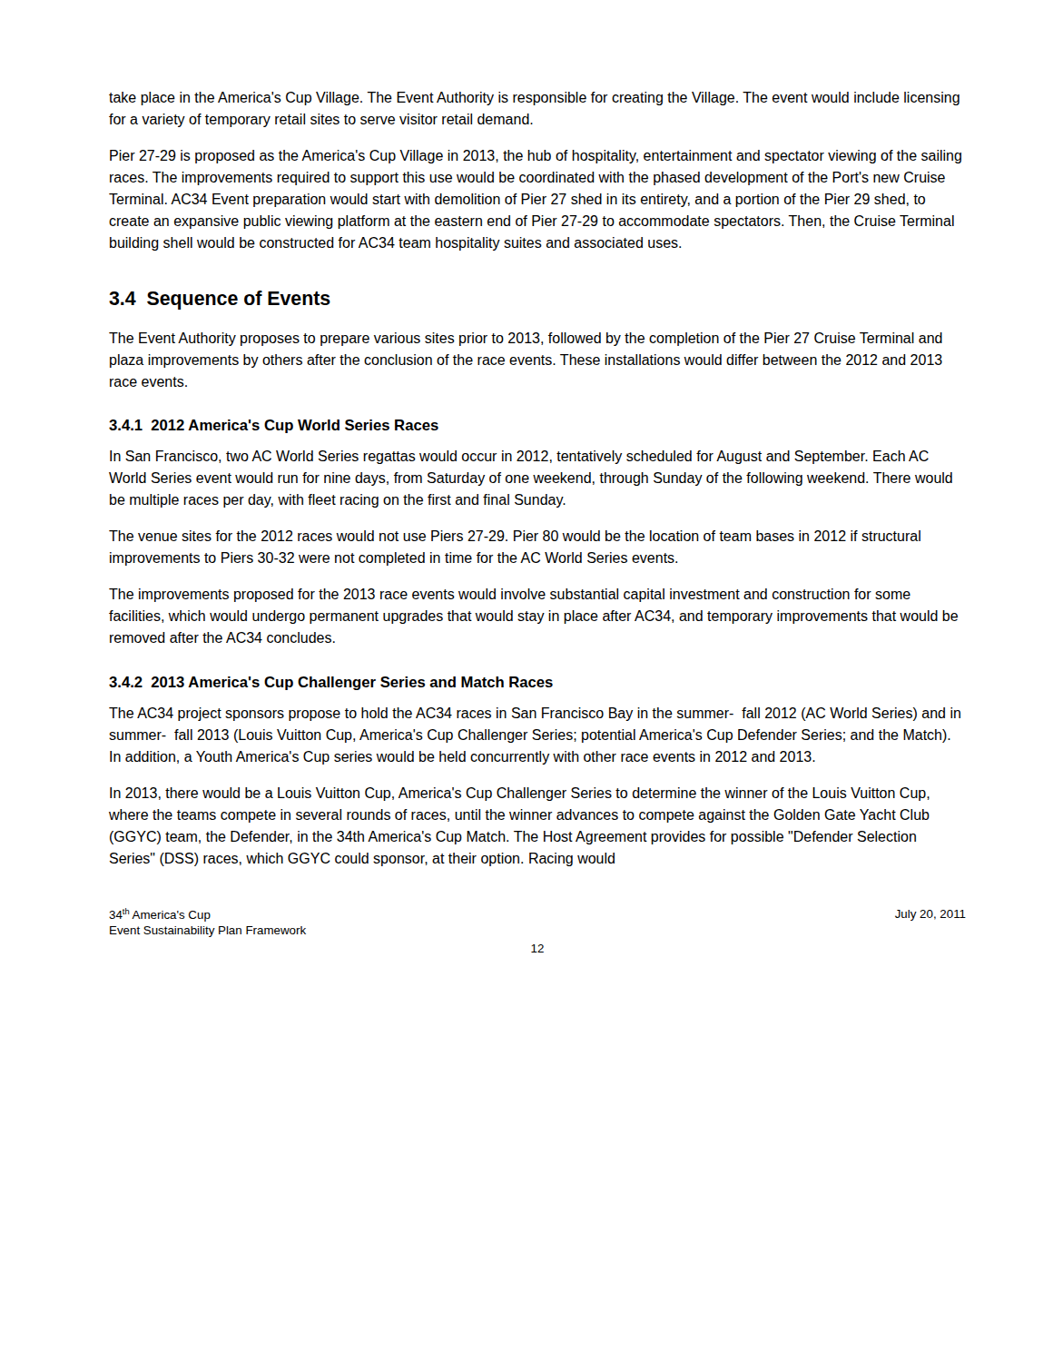take place in the America's Cup Village. The Event Authority is responsible for creating the Village. The event would include licensing for a variety of temporary retail sites to serve visitor retail demand.
Pier 27-29 is proposed as the America's Cup Village in 2013, the hub of hospitality, entertainment and spectator viewing of the sailing races. The improvements required to support this use would be coordinated with the phased development of the Port's new Cruise Terminal. AC34 Event preparation would start with demolition of Pier 27 shed in its entirety, and a portion of the Pier 29 shed, to create an expansive public viewing platform at the eastern end of Pier 27-29 to accommodate spectators. Then, the Cruise Terminal building shell would be constructed for AC34 team hospitality suites and associated uses.
3.4 Sequence of Events
The Event Authority proposes to prepare various sites prior to 2013, followed by the completion of the Pier 27 Cruise Terminal and plaza improvements by others after the conclusion of the race events. These installations would differ between the 2012 and 2013 race events.
3.4.1 2012 America's Cup World Series Races
In San Francisco, two AC World Series regattas would occur in 2012, tentatively scheduled for August and September. Each AC World Series event would run for nine days, from Saturday of one weekend, through Sunday of the following weekend. There would be multiple races per day, with fleet racing on the first and final Sunday.
The venue sites for the 2012 races would not use Piers 27-29. Pier 80 would be the location of team bases in 2012 if structural improvements to Piers 30-32 were not completed in time for the AC World Series events.
The improvements proposed for the 2013 race events would involve substantial capital investment and construction for some facilities, which would undergo permanent upgrades that would stay in place after AC34, and temporary improvements that would be removed after the AC34 concludes.
3.4.2 2013 America's Cup Challenger Series and Match Races
The AC34 project sponsors propose to hold the AC34 races in San Francisco Bay in the summer- fall 2012 (AC World Series) and in summer- fall 2013 (Louis Vuitton Cup, America's Cup Challenger Series; potential America's Cup Defender Series; and the Match). In addition, a Youth America's Cup series would be held concurrently with other race events in 2012 and 2013.
In 2013, there would be a Louis Vuitton Cup, America's Cup Challenger Series to determine the winner of the Louis Vuitton Cup, where the teams compete in several rounds of races, until the winner advances to compete against the Golden Gate Yacht Club (GGYC) team, the Defender, in the 34th America's Cup Match. The Host Agreement provides for possible "Defender Selection Series" (DSS) races, which GGYC could sponsor, at their option. Racing would
34th America's Cup
Event Sustainability Plan Framework July 20, 2011
12